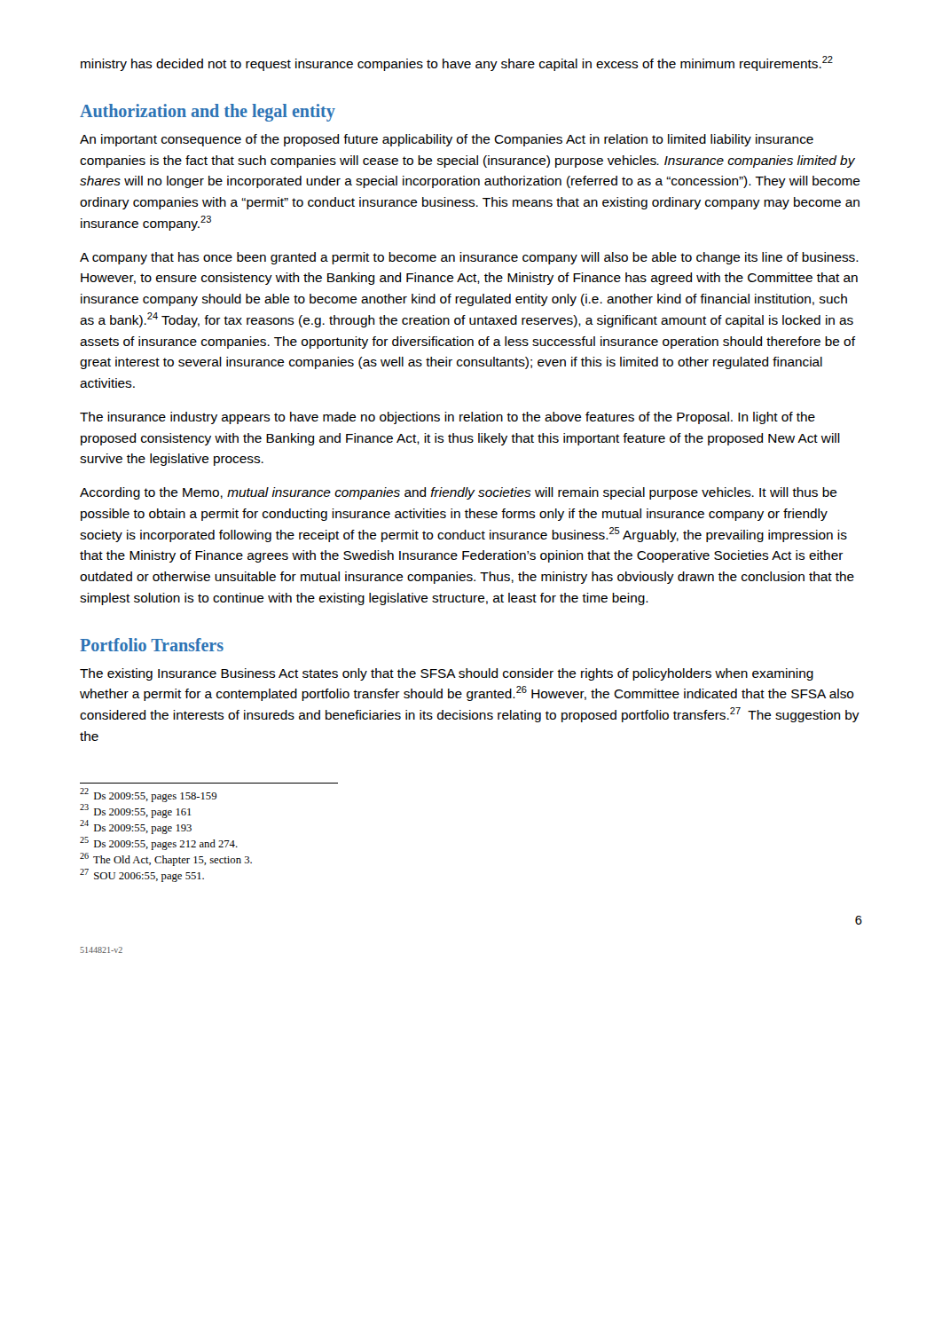ministry has decided not to request insurance companies to have any share capital in excess of the minimum requirements.22
Authorization and the legal entity
An important consequence of the proposed future applicability of the Companies Act in relation to limited liability insurance companies is the fact that such companies will cease to be special (insurance) purpose vehicles. Insurance companies limited by shares will no longer be incorporated under a special incorporation authorization (referred to as a “concession”). They will become ordinary companies with a “permit” to conduct insurance business. This means that an existing ordinary company may become an insurance company.23
A company that has once been granted a permit to become an insurance company will also be able to change its line of business. However, to ensure consistency with the Banking and Finance Act, the Ministry of Finance has agreed with the Committee that an insurance company should be able to become another kind of regulated entity only (i.e. another kind of financial institution, such as a bank).24 Today, for tax reasons (e.g. through the creation of untaxed reserves), a significant amount of capital is locked in as assets of insurance companies. The opportunity for diversification of a less successful insurance operation should therefore be of great interest to several insurance companies (as well as their consultants); even if this is limited to other regulated financial activities.
The insurance industry appears to have made no objections in relation to the above features of the Proposal. In light of the proposed consistency with the Banking and Finance Act, it is thus likely that this important feature of the proposed New Act will survive the legislative process.
According to the Memo, mutual insurance companies and friendly societies will remain special purpose vehicles. It will thus be possible to obtain a permit for conducting insurance activities in these forms only if the mutual insurance company or friendly society is incorporated following the receipt of the permit to conduct insurance business.25 Arguably, the prevailing impression is that the Ministry of Finance agrees with the Swedish Insurance Federation’s opinion that the Cooperative Societies Act is either outdated or otherwise unsuitable for mutual insurance companies. Thus, the ministry has obviously drawn the conclusion that the simplest solution is to continue with the existing legislative structure, at least for the time being.
Portfolio Transfers
The existing Insurance Business Act states only that the SFSA should consider the rights of policyholders when examining whether a permit for a contemplated portfolio transfer should be granted.26 However, the Committee indicated that the SFSA also considered the interests of insureds and beneficiaries in its decisions relating to proposed portfolio transfers.27 The suggestion by the
22 Ds 2009:55, pages 158-159
23 Ds 2009:55, page 161
24 Ds 2009:55, page 193
25 Ds 2009:55, pages 212 and 274.
26 The Old Act, Chapter 15, section 3.
27 SOU 2006:55, page 551.
6
5144821-v2